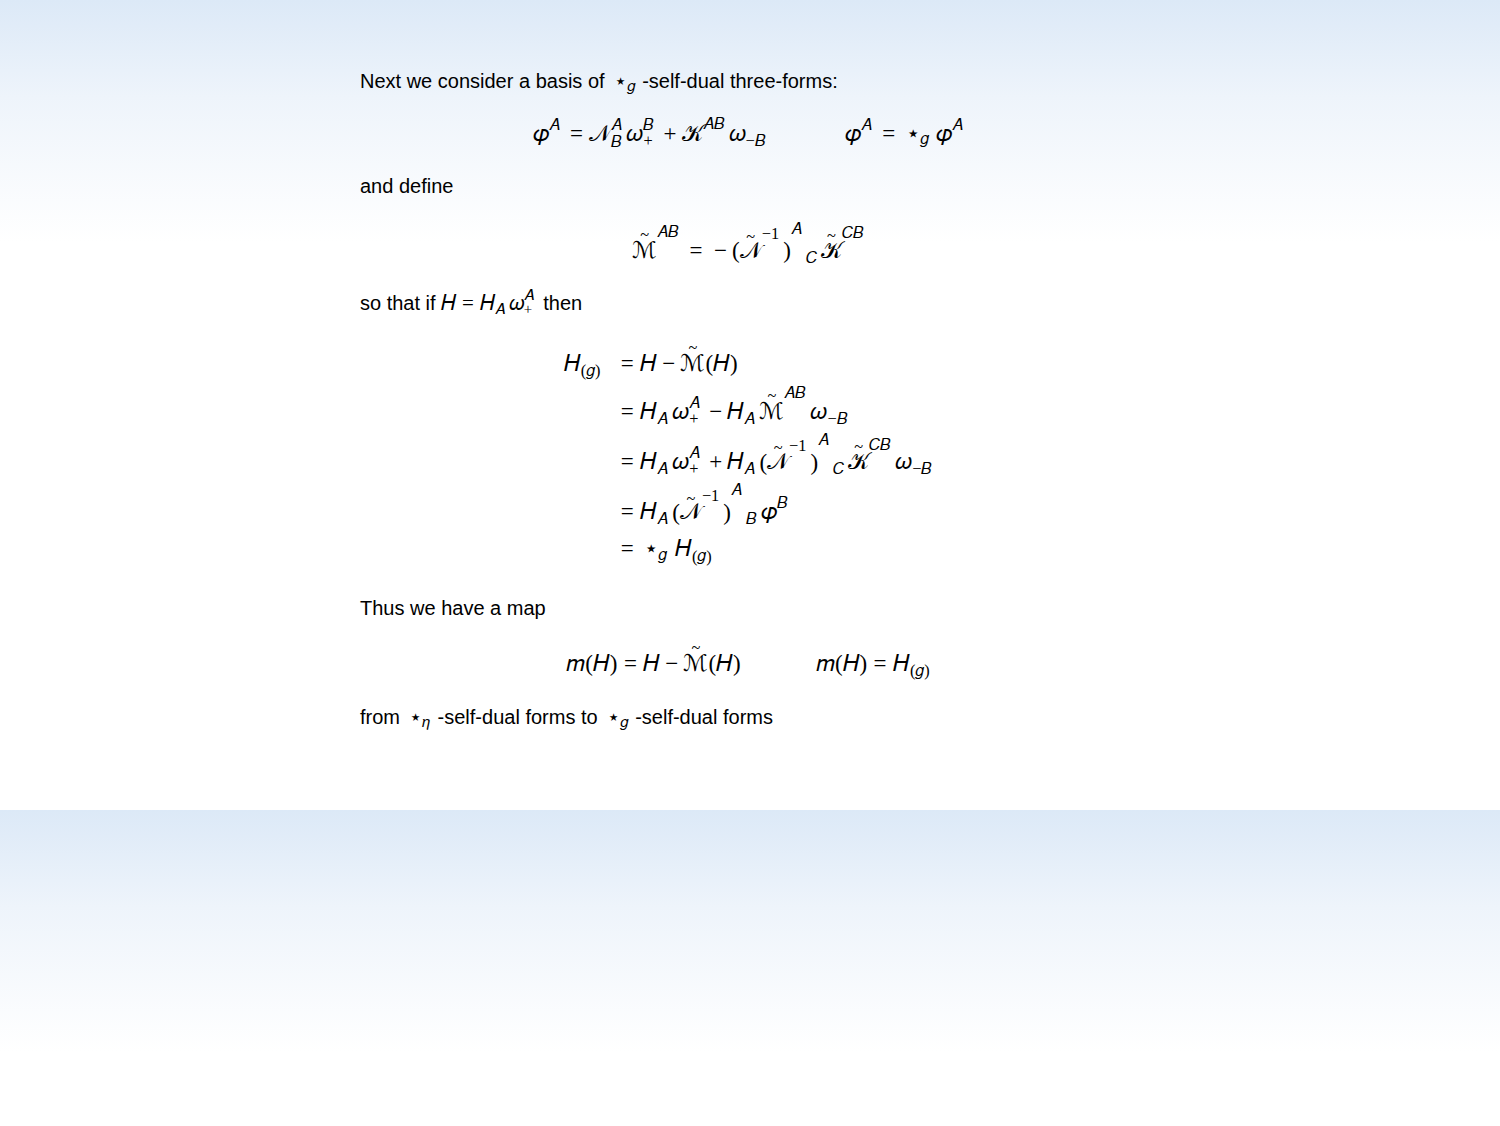Next we consider a basis of ⋆g -self-dual three-forms:
φA = 𝒩BA ω+B + 𝒦AB ω−B φA = ⋆g φA
and define
ℳ~AB = − (𝒩~−1) A C 𝒦~CB
so that if H=HAω+A then
| H ( g ) | = H − ℳ ~ ( H ) |
| | = H A ω + A − H A ℳ ~ A B ω − B |
| | = H A ω + A + H A ( 𝒩 ~ − 1 ) A C 𝒦 ~ C B ω − B |
| | = H A ( 𝒩 ~ − 1 ) A B φ B |
| | = ⋆ g H ( g ) |
Thus we have a map
m(H) = H−ℳ~(H) m(H) = H(g)
from ⋆η -self-dual forms to ⋆g -self-dual forms